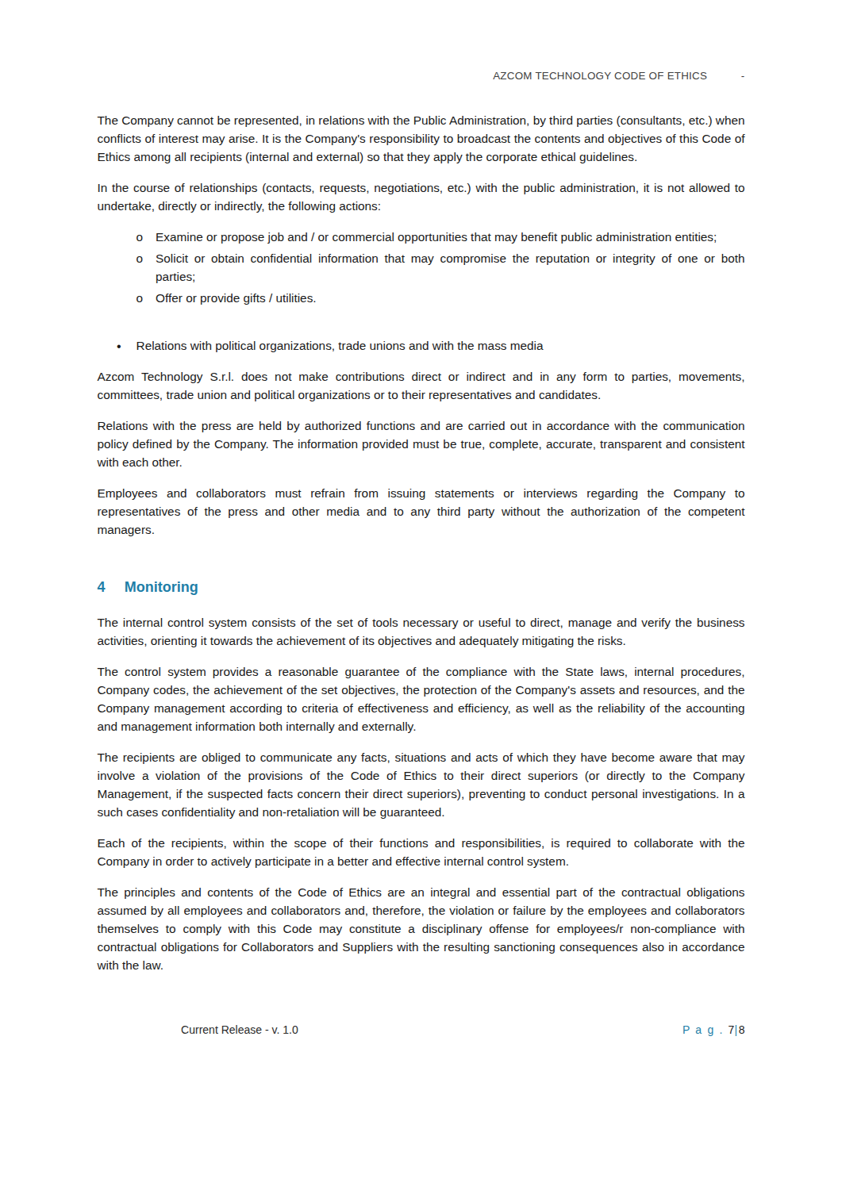AZCOM TECHNOLOGY CODE OF ETHICS-
The Company cannot be represented, in relations with the Public Administration, by third parties (consultants, etc.) when conflicts of interest may arise. It is the Company's responsibility to broadcast the contents and objectives of this Code of Ethics among all recipients (internal and external) so that they apply the corporate ethical guidelines.
In the course of relationships (contacts, requests, negotiations, etc.) with the public administration, it is not allowed to undertake, directly or indirectly, the following actions:
Examine or propose job and / or commercial opportunities that may benefit public administration entities;
Solicit or obtain confidential information that may compromise the reputation or integrity of one or both parties;
Offer or provide gifts / utilities.
Relations with political organizations, trade unions and with the mass media
Azcom Technology S.r.l. does not make contributions direct or indirect and in any form to parties, movements, committees, trade union and political organizations or to their representatives and candidates.
Relations with the press are held by authorized functions and are carried out in accordance with the communication policy defined by the Company. The information provided must be true, complete, accurate, transparent and consistent with each other.
Employees and collaborators must refrain from issuing statements or interviews regarding the Company to representatives of the press and other media and to any third party without the authorization of the competent managers.
4 Monitoring
The internal control system consists of the set of tools necessary or useful to direct, manage and verify the business activities, orienting it towards the achievement of its objectives and adequately mitigating the risks.
The control system provides a reasonable guarantee of the compliance with the State laws, internal procedures, Company codes, the achievement of the set objectives, the protection of the Company's assets and resources, and the Company management according to criteria of effectiveness and efficiency, as well as the reliability of the accounting and management information both internally and externally.
The recipients are obliged to communicate any facts, situations and acts of which they have become aware that may involve a violation of the provisions of the Code of Ethics to their direct superiors (or directly to the Company Management, if the suspected facts concern their direct superiors), preventing to conduct personal investigations. In a such cases confidentiality and non-retaliation will be guaranteed.
Each of the recipients, within the scope of their functions and responsibilities, is required to collaborate with the Company in order to actively participate in a better and effective internal control system.
The principles and contents of the Code of Ethics are an integral and essential part of the contractual obligations assumed by all employees and collaborators and, therefore, the violation or failure by the employees and collaborators themselves to comply with this Code may constitute a disciplinary offense for employees/r non-compliance with contractual obligations for Collaborators and Suppliers with the resulting sanctioning consequences also in accordance with the law.
Current Release - v. 1.0 P a g . 7|8